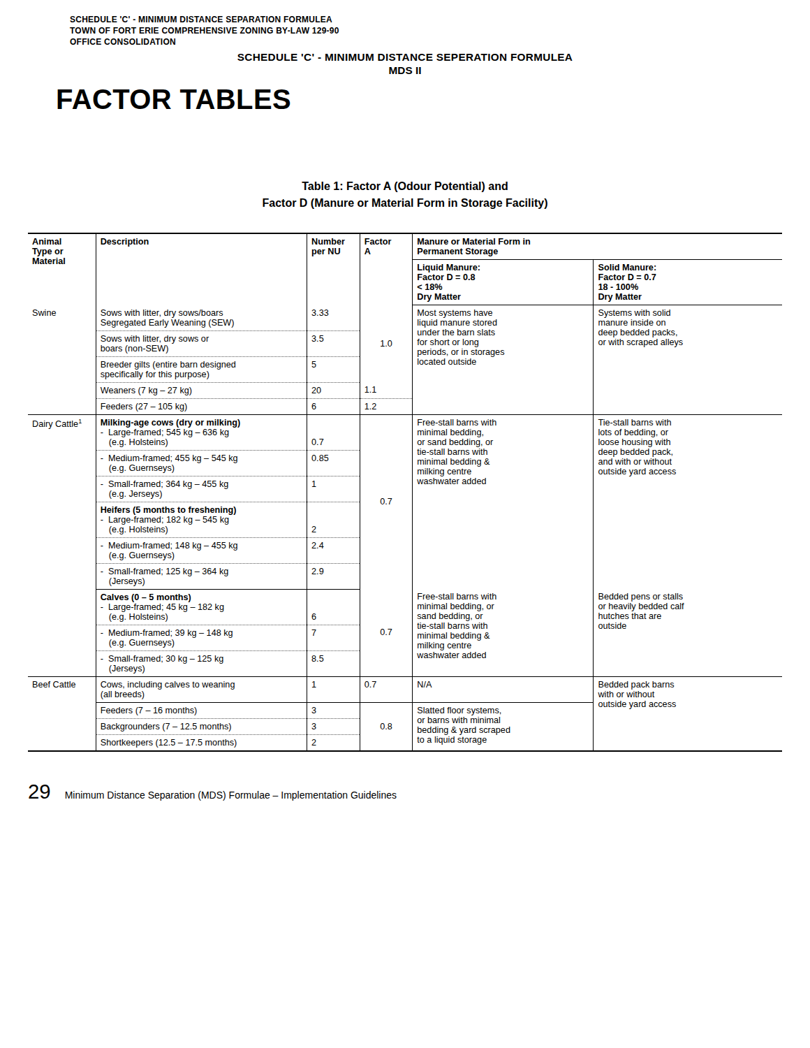SCHEDULE 'C' - MINIMUM DISTANCE SEPARATION FORMULEA
TOWN OF FORT ERIE COMPREHENSIVE ZONING BY-LAW 129-90
OFFICE CONSOLIDATION
SCHEDULE 'C' - MINIMUM DISTANCE SEPERATION FORMULEA
MDS II
FACTOR TABLES
Table 1: Factor A (Odour Potential) and Factor D (Manure or Material Form in Storage Facility)
| Animal Type or Material | Description | Number per NU | Factor A | Manure or Material Form in Permanent Storage |
| --- | --- | --- | --- | --- |
| Liquid Manure: Factor D = 0.8 < 18% Dry Matter | Solid Manure: Factor D = 0.7 18 - 100% Dry Matter |
| Swine | Sows with litter, dry sows/boars Segregated Early Weaning (SEW) | 3.33 | 1.0 | Most systems have liquid manure stored under the barn slats for short or long periods, or in storages located outside | Systems with solid manure inside on deep bedded packs, or with scraped alleys |
| Sows with litter, dry sows or boars (non-SEW) | 3.5 |
| Breeder gilts (entire barn designed specifically for this purpose) | 5 |
| Weaners (7 kg – 27 kg) | 20 | 1.1 |
| Feeders (27 – 105 kg) | 6 | 1.2 |
| Dairy Cattle 1 | Milking-age cows (dry or milking) - Large-framed; 545 kg – 636 kg (e.g. Holsteins) | 0.7 | 0.7 | Free-stall barns with minimal bedding, or sand bedding, or tie-stall barns with minimal bedding & milking centre washwater added | Tie-stall barns with lots of bedding, or loose housing with deep bedded pack, and with or without outside yard access |
| - Medium-framed; 455 kg – 545 kg (e.g. Guernseys) | 0.85 |
| - Small-framed; 364 kg – 455 kg (e.g. Jerseys) | 1 |
| Heifers (5 months to freshening) - Large-framed; 182 kg – 545 kg (e.g. Holsteins) | 2 |
| - Medium-framed; 148 kg – 455 kg (e.g. Guernseys) | 2.4 |
| - Small-framed; 125 kg – 364 kg (Jerseys) | 2.9 |
| Calves (0 – 5 months) - Large-framed; 45 kg – 182 kg (e.g. Holsteins) | 6 | 0.7 | Free-stall barns with minimal bedding, or sand bedding, or tie-stall barns with minimal bedding & milking centre washwater added | Bedded pens or stalls or heavily bedded calf hutches that are outside |
| - Medium-framed; 39 kg – 148 kg (e.g. Guernseys) | 7 |
| - Small-framed; 30 kg – 125 kg (Jerseys) | 8.5 |
| Beef Cattle | Cows, including calves to weaning (all breeds) | 1 | 0.7 | N/A | Bedded pack barns with or without outside yard access |
| Feeders (7 – 16 months) | 3 | 0.8 | Slatted floor systems, or barns with minimal bedding & yard scraped to a liquid storage |
| Backgrounders (7 – 12.5 months) | 3 |
| Shortkeepers (12.5 – 17.5 months) | 2 |
29 Minimum Distance Separation (MDS) Formulae – Implementation Guidelines